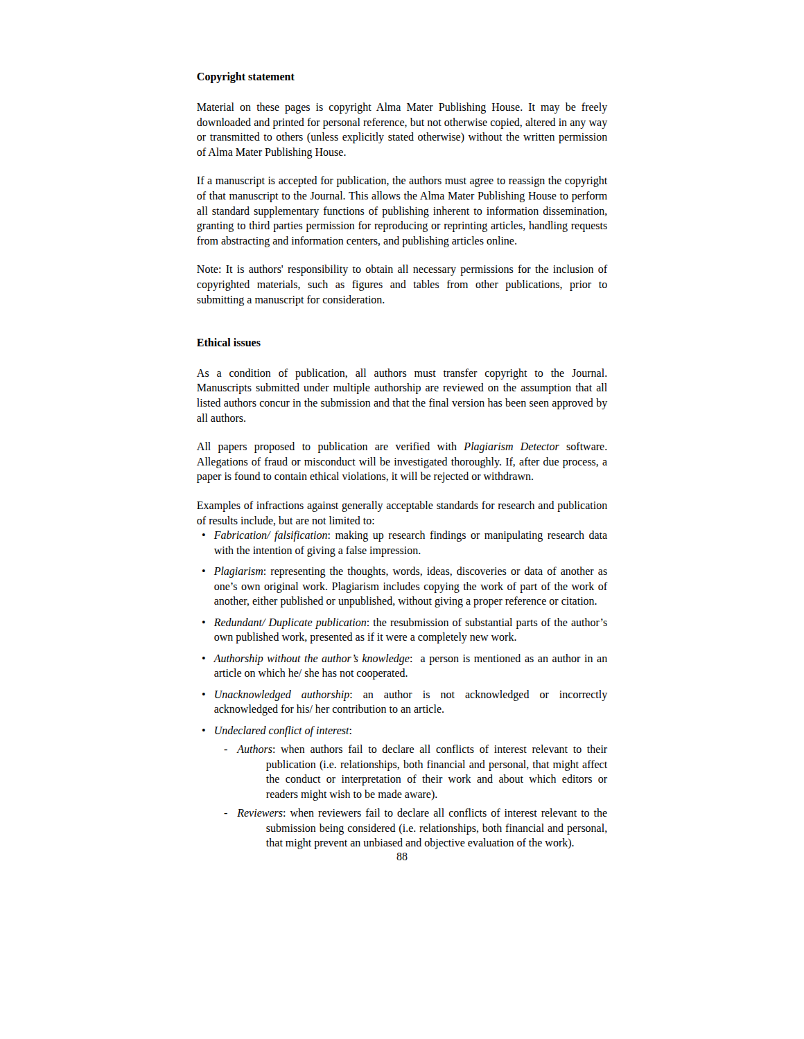Copyright statement
Material on these pages is copyright Alma Mater Publishing House. It may be freely downloaded and printed for personal reference, but not otherwise copied, altered in any way or transmitted to others (unless explicitly stated otherwise) without the written permission of Alma Mater Publishing House.
If a manuscript is accepted for publication, the authors must agree to reassign the copyright of that manuscript to the Journal. This allows the Alma Mater Publishing House to perform all standard supplementary functions of publishing inherent to information dissemination, granting to third parties permission for reproducing or reprinting articles, handling requests from abstracting and information centers, and publishing articles online.
Note: It is authors' responsibility to obtain all necessary permissions for the inclusion of copyrighted materials, such as figures and tables from other publications, prior to submitting a manuscript for consideration.
Ethical issues
As a condition of publication, all authors must transfer copyright to the Journal. Manuscripts submitted under multiple authorship are reviewed on the assumption that all listed authors concur in the submission and that the final version has been seen approved by all authors.
All papers proposed to publication are verified with Plagiarism Detector software. Allegations of fraud or misconduct will be investigated thoroughly. If, after due process, a paper is found to contain ethical violations, it will be rejected or withdrawn.
Examples of infractions against generally acceptable standards for research and publication of results include, but are not limited to:
Fabrication/ falsification: making up research findings or manipulating research data with the intention of giving a false impression.
Plagiarism: representing the thoughts, words, ideas, discoveries or data of another as one’s own original work. Plagiarism includes copying the work of part of the work of another, either published or unpublished, without giving a proper reference or citation.
Redundant/ Duplicate publication: the resubmission of substantial parts of the author’s own published work, presented as if it were a completely new work.
Authorship without the author’s knowledge: a person is mentioned as an author in an article on which he/ she has not cooperated.
Unacknowledged authorship: an author is not acknowledged or incorrectly acknowledged for his/ her contribution to an article.
Undeclared conflict of interest:
Authors: when authors fail to declare all conflicts of interest relevant to their publication (i.e. relationships, both financial and personal, that might affect the conduct or interpretation of their work and about which editors or readers might wish to be made aware).
Reviewers: when reviewers fail to declare all conflicts of interest relevant to the submission being considered (i.e. relationships, both financial and personal, that might prevent an unbiased and objective evaluation of the work).
88